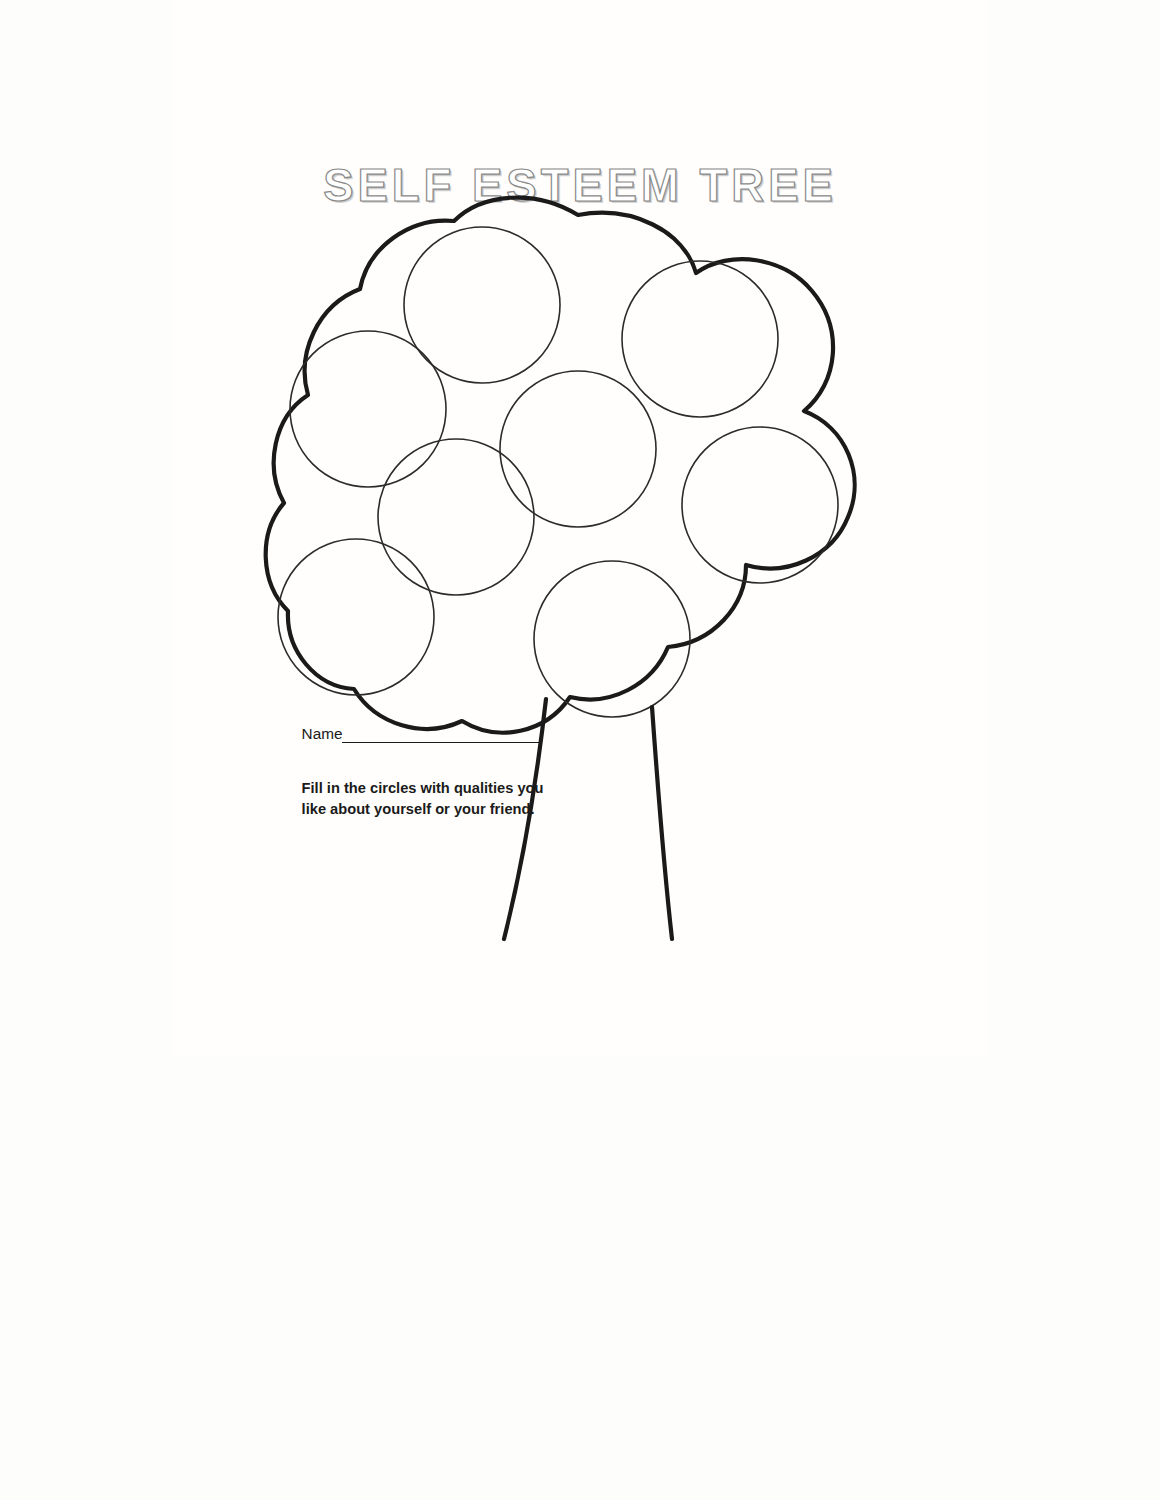SELF ESTEEM TREE
Name
Fill in the circles with qualities you like about yourself or your friend.